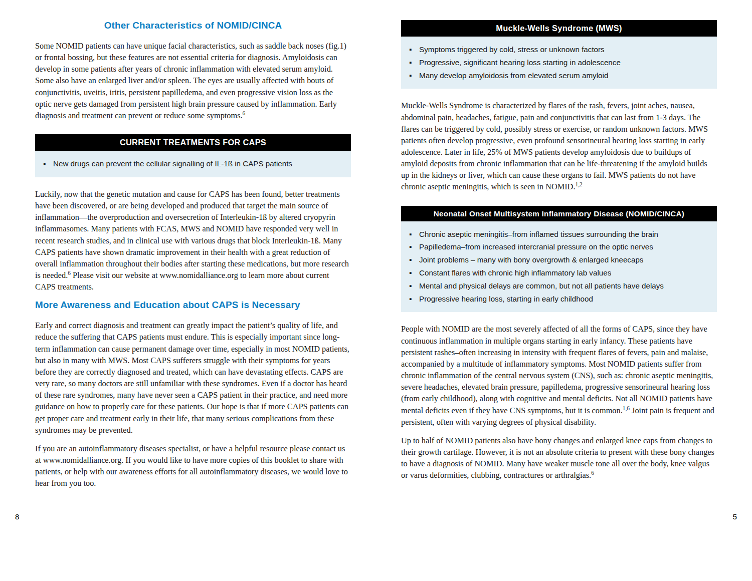Other Characteristics of NOMID/CINCA
Some NOMID patients can have unique facial characteristics, such as saddle back noses (fig.1) or frontal bossing, but these features are not essential criteria for diagnosis. Amyloidosis can develop in some patients after years of chronic inflammation with elevated serum amyloid. Some also have an enlarged liver and/or spleen. The eyes are usually affected with bouts of conjunctivitis, uveitis, iritis, persistent papilledema, and even progressive vision loss as the optic nerve gets damaged from persistent high brain pressure caused by inflammation. Early diagnosis and treatment can prevent or reduce some symptoms.6
CURRENT TREATMENTS FOR CAPS
New drugs can prevent the cellular signalling of IL-1ß in CAPS patients
Luckily, now that the genetic mutation and cause for CAPS has been found, better treatments have been discovered, or are being developed and produced that target the main source of inflammation—the overproduction and oversecretion of Interleukin-1ß by altered cryopyrin inflammasomes. Many patients with FCAS, MWS and NOMID have responded very well in recent research studies, and in clinical use with various drugs that block Interleukin-1ß. Many CAPS patients have shown dramatic improvement in their health with a great reduction of overall inflammation throughout their bodies after starting these medications, but more research is needed.6 Please visit our website at www.nomidalliance.org to learn more about current CAPS treatments.
More Awareness and Education about CAPS is Necessary
Early and correct diagnosis and treatment can greatly impact the patient’s quality of life, and reduce the suffering that CAPS patients must endure. This is especially important since long-term inflammation can cause permanent damage over time, especially in most NOMID patients, but also in many with MWS. Most CAPS sufferers struggle with their symptoms for years before they are correctly diagnosed and treated, which can have devastating effects. CAPS are very rare, so many doctors are still unfamiliar with these syndromes. Even if a doctor has heard of these rare syndromes, many have never seen a CAPS patient in their practice, and need more guidance on how to properly care for these patients. Our hope is that if more CAPS patients can get proper care and treatment early in their life, that many serious complications from these syndromes may be prevented.
If you are an autoinflammatory diseases specialist, or have a helpful resource please contact us at www.nomidalliance.org. If you would like to have more copies of this booklet to share with patients, or help with our awareness efforts for all autoinflammatory diseases, we would love to hear from you too.
8
Muckle-Wells Syndrome (MWS)
Symptoms triggered by cold, stress or unknown factors
Progressive, significant hearing loss starting in adolescence
Many develop amyloidosis from elevated serum amyloid
Muckle-Wells Syndrome is characterized by flares of the rash, fevers, joint aches, nausea, abdominal pain, headaches, fatigue, pain and conjunctivitis that can last from 1-3 days. The flares can be triggered by cold, possibly stress or exercise, or random unknown factors. MWS patients often develop progressive, even profound sensorineural hearing loss starting in early adolescence. Later in life, 25% of MWS patients develop amyloidosis due to buildups of amyloid deposits from chronic inflammation that can be life-threatening if the amyloid builds up in the kidneys or liver, which can cause these organs to fail. MWS patients do not have chronic aseptic meningitis, which is seen in NOMID.1,2
Neonatal Onset Multisystem Inflammatory Disease (NOMID/CINCA)
Chronic aseptic meningitis–from inflamed tissues surrounding the brain
Papilledema–from increased intercranial pressure on the optic nerves
Joint problems – many with bony overgrowth & enlarged kneecaps
Constant flares with chronic high inflammatory lab values
Mental and physical delays are common, but not all patients have delays
Progressive hearing loss, starting in early childhood
People with NOMID are the most severely affected of all the forms of CAPS, since they have continuous inflammation in multiple organs starting in early infancy. These patients have persistent rashes–often increasing in intensity with frequent flares of fevers, pain and malaise, accompanied by a multitude of inflammatory symptoms. Most NOMID patients suffer from chronic inflammation of the central nervous system (CNS), such as: chronic aseptic meningitis, severe headaches, elevated brain pressure, papilledema, progressive sensorineural hearing loss (from early childhood), along with cognitive and mental deficits. Not all NOMID patients have mental deficits even if they have CNS symptoms, but it is common.1,6 Joint pain is frequent and persistent, often with varying degrees of physical disability.
Up to half of NOMID patients also have bony changes and enlarged knee caps from changes to their growth cartilage. However, it is not an absolute criteria to present with these bony changes to have a diagnosis of NOMID. Many have weaker muscle tone all over the body, knee valgus or varus deformities, clubbing, contractures or arthralgias.6
5